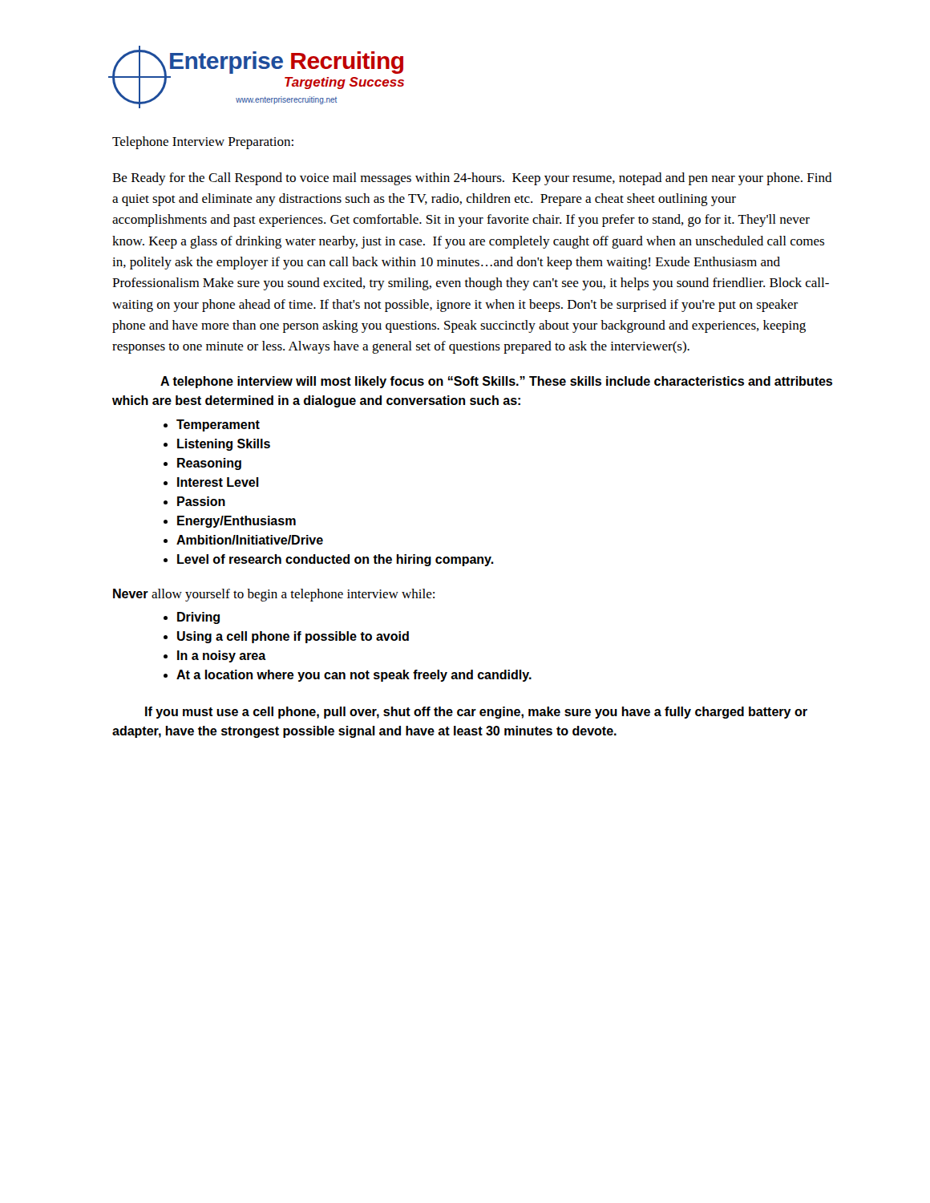Enterprise Recruiting
Targeting Success
www.enterpriserecruiting.net
Telephone Interview Preparation:
Be Ready for the Call Respond to voice mail messages within 24-hours. Keep your resume, notepad and pen near your phone. Find a quiet spot and eliminate any distractions such as the TV, radio, children etc. Prepare a cheat sheet outlining your accomplishments and past experiences. Get comfortable. Sit in your favorite chair. If you prefer to stand, go for it. They'll never know. Keep a glass of drinking water nearby, just in case. If you are completely caught off guard when an unscheduled call comes in, politely ask the employer if you can call back within 10 minutes…and don't keep them waiting! Exude Enthusiasm and Professionalism Make sure you sound excited, try smiling, even though they can't see you, it helps you sound friendlier. Block call-waiting on your phone ahead of time. If that's not possible, ignore it when it beeps. Don't be surprised if you're put on speaker phone and have more than one person asking you questions. Speak succinctly about your background and experiences, keeping responses to one minute or less. Always have a general set of questions prepared to ask the interviewer(s).
A telephone interview will most likely focus on “Soft Skills.” These skills include characteristics and attributes which are best determined in a dialogue and conversation such as:
Temperament
Listening Skills
Reasoning
Interest Level
Passion
Energy/Enthusiasm
Ambition/Initiative/Drive
Level of research conducted on the hiring company.
Never allow yourself to begin a telephone interview while:
Driving
Using a cell phone if possible to avoid
In a noisy area
At a location where you can not speak freely and candidly.
If you must use a cell phone, pull over, shut off the car engine, make sure you have a fully charged battery or adapter, have the strongest possible signal and have at least 30 minutes to devote.